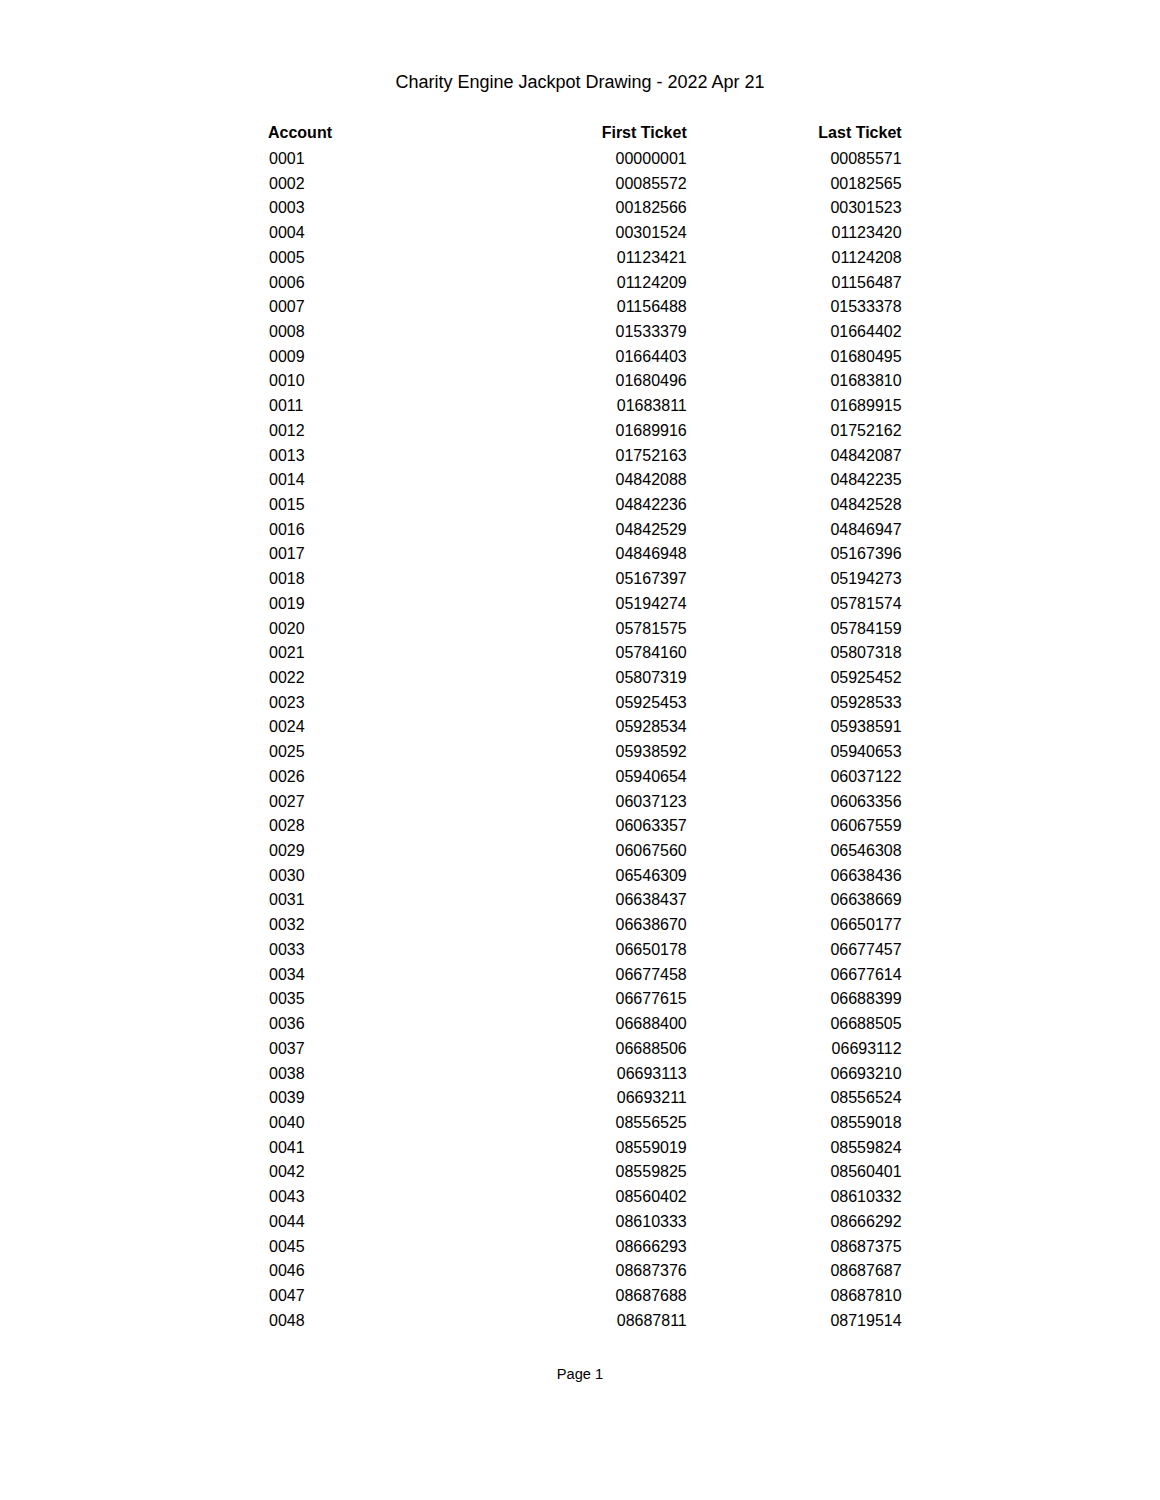Charity Engine Jackpot Drawing - 2022 Apr 21
| Account | First Ticket | Last Ticket |
| --- | --- | --- |
| 0001 | 00000001 | 00085571 |
| 0002 | 00085572 | 00182565 |
| 0003 | 00182566 | 00301523 |
| 0004 | 00301524 | 01123420 |
| 0005 | 01123421 | 01124208 |
| 0006 | 01124209 | 01156487 |
| 0007 | 01156488 | 01533378 |
| 0008 | 01533379 | 01664402 |
| 0009 | 01664403 | 01680495 |
| 0010 | 01680496 | 01683810 |
| 0011 | 01683811 | 01689915 |
| 0012 | 01689916 | 01752162 |
| 0013 | 01752163 | 04842087 |
| 0014 | 04842088 | 04842235 |
| 0015 | 04842236 | 04842528 |
| 0016 | 04842529 | 04846947 |
| 0017 | 04846948 | 05167396 |
| 0018 | 05167397 | 05194273 |
| 0019 | 05194274 | 05781574 |
| 0020 | 05781575 | 05784159 |
| 0021 | 05784160 | 05807318 |
| 0022 | 05807319 | 05925452 |
| 0023 | 05925453 | 05928533 |
| 0024 | 05928534 | 05938591 |
| 0025 | 05938592 | 05940653 |
| 0026 | 05940654 | 06037122 |
| 0027 | 06037123 | 06063356 |
| 0028 | 06063357 | 06067559 |
| 0029 | 06067560 | 06546308 |
| 0030 | 06546309 | 06638436 |
| 0031 | 06638437 | 06638669 |
| 0032 | 06638670 | 06650177 |
| 0033 | 06650178 | 06677457 |
| 0034 | 06677458 | 06677614 |
| 0035 | 06677615 | 06688399 |
| 0036 | 06688400 | 06688505 |
| 0037 | 06688506 | 06693112 |
| 0038 | 06693113 | 06693210 |
| 0039 | 06693211 | 08556524 |
| 0040 | 08556525 | 08559018 |
| 0041 | 08559019 | 08559824 |
| 0042 | 08559825 | 08560401 |
| 0043 | 08560402 | 08610332 |
| 0044 | 08610333 | 08666292 |
| 0045 | 08666293 | 08687375 |
| 0046 | 08687376 | 08687687 |
| 0047 | 08687688 | 08687810 |
| 0048 | 08687811 | 08719514 |
Page 1